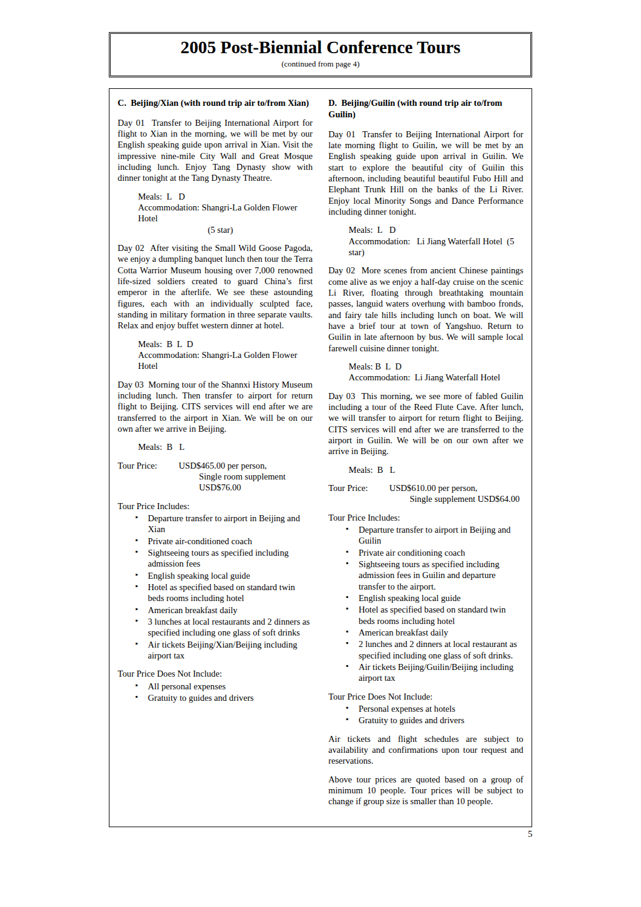2005 Post-Biennial Conference Tours
(continued from page 4)
C. Beijing/Xian (with round trip air to/from Xian)
Day 01 Transfer to Beijing International Airport for flight to Xian in the morning, we will be met by our English speaking guide upon arrival in Xian. Visit the impressive nine-mile City Wall and Great Mosque including lunch. Enjoy Tang Dynasty show with dinner tonight at the Tang Dynasty Theatre.
Meals: L D
Accommodation: Shangri-La Golden Flower Hotel
(5 star)
Day 02 After visiting the Small Wild Goose Pagoda, we enjoy a dumpling banquet lunch then tour the Terra Cotta Warrior Museum housing over 7,000 renowned life-sized soldiers created to guard China’s first emperor in the afterlife. We see these astounding figures, each with an individually sculpted face, standing in military formation in three separate vaults. Relax and enjoy buffet western dinner at hotel.
Meals: B L D
Accommodation: Shangri-La Golden Flower Hotel
Day 03 Morning tour of the Shannxi History Museum including lunch. Then transfer to airport for return flight to Beijing. CITS services will end after we are transferred to the airport in Xian. We will be on our own after we arrive in Beijing.
Meals: B L
Tour Price:
USD$465.00 per person, Single room supplement USD$76.00
Tour Price Includes:
Departure transfer to airport in Beijing and Xian
Private air-conditioned coach
Sightseeing tours as specified including admission fees
English speaking local guide
Hotel as specified based on standard twin beds rooms including hotel
American breakfast daily
3 lunches at local restaurants and 2 dinners as specified including one glass of soft drinks
Air tickets Beijing/Xian/Beijing including airport tax
Tour Price Does Not Include:
All personal expenses
Gratuity to guides and drivers
D. Beijing/Guilin (with round trip air to/from Guilin)
Day 01 Transfer to Beijing International Airport for late morning flight to Guilin, we will be met by an English speaking guide upon arrival in Guilin. We start to explore the beautiful city of Guilin this afternoon, including beautiful beautiful Fubo Hill and Elephant Trunk Hill on the banks of the Li River. Enjoy local Minority Songs and Dance Performance including dinner tonight.
Meals: L D
Accommodation: Li Jiang Waterfall Hotel (5 star)
Day 02 More scenes from ancient Chinese paintings come alive as we enjoy a half-day cruise on the scenic Li River, floating through breathtaking mountain passes, languid waters overhung with bamboo fronds, and fairy tale hills including lunch on boat. We will have a brief tour at town of Yangshuo. Return to Guilin in late afternoon by bus. We will sample local farewell cuisine dinner tonight.
Meals: B L D
Accommodation: Li Jiang Waterfall Hotel
Day 03 This morning, we see more of fabled Guilin including a tour of the Reed Flute Cave. After lunch, we will transfer to airport for return flight to Beijing. CITS services will end after we are transferred to the airport in Guilin. We will be on our own after we arrive in Beijing.
Meals: B L
Tour Price:
USD$610.00 per person, Single supplement USD$64.00
Tour Price Includes:
Departure transfer to airport in Beijing and Guilin
Private air conditioning coach
Sightseeing tours as specified including admission fees in Guilin and departure transfer to the airport.
English speaking local guide
Hotel as specified based on standard twin beds rooms including hotel
American breakfast daily
2 lunches and 2 dinners at local restaurant as specified including one glass of soft drinks.
Air tickets Beijing/Guilin/Beijing including airport tax
Tour Price Does Not Include:
Personal expenses at hotels
Gratuity to guides and drivers
Air tickets and flight schedules are subject to availability and confirmations upon tour request and reservations.
Above tour prices are quoted based on a group of minimum 10 people. Tour prices will be subject to change if group size is smaller than 10 people.
5